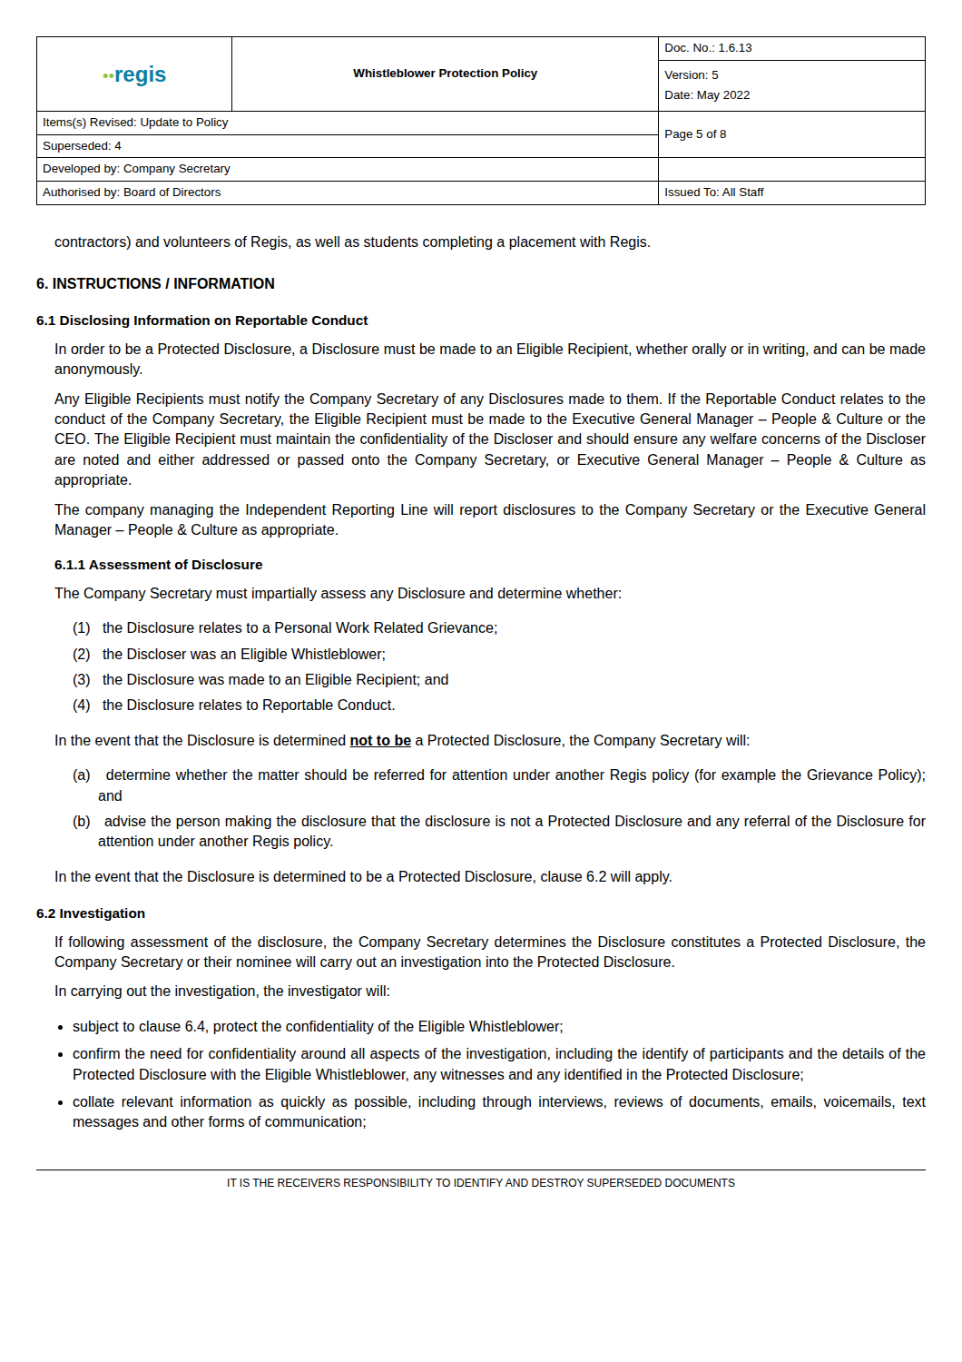| •• regis | Whistleblower Protection Policy | Doc. No.: 1.6.13 |
| Version: 5 Date: May 2022 |
| Items(s) Revised: Update to Policy | Page 5 of 8 |
| Superseded: 4 |
| Developed by: Company Secretary | |
| Authorised by: Board of Directors | Issued To: All Staff |
contractors) and volunteers of Regis, as well as students completing a placement with Regis.
6. INSTRUCTIONS / INFORMATION
6.1 Disclosing Information on Reportable Conduct
In order to be a Protected Disclosure, a Disclosure must be made to an Eligible Recipient, whether orally or in writing, and can be made anonymously.
Any Eligible Recipients must notify the Company Secretary of any Disclosures made to them. If the Reportable Conduct relates to the conduct of the Company Secretary, the Eligible Recipient must be made to the Executive General Manager – People & Culture or the CEO. The Eligible Recipient must maintain the confidentiality of the Discloser and should ensure any welfare concerns of the Discloser are noted and either addressed or passed onto the Company Secretary, or Executive General Manager – People & Culture as appropriate.
The company managing the Independent Reporting Line will report disclosures to the Company Secretary or the Executive General Manager – People & Culture as appropriate.
6.1.1 Assessment of Disclosure
The Company Secretary must impartially assess any Disclosure and determine whether:
(1) the Disclosure relates to a Personal Work Related Grievance;
(2) the Discloser was an Eligible Whistleblower;
(3) the Disclosure was made to an Eligible Recipient; and
(4) the Disclosure relates to Reportable Conduct.
In the event that the Disclosure is determined not to be a Protected Disclosure, the Company Secretary will:
(a) determine whether the matter should be referred for attention under another Regis policy (for example the Grievance Policy); and
(b) advise the person making the disclosure that the disclosure is not a Protected Disclosure and any referral of the Disclosure for attention under another Regis policy.
In the event that the Disclosure is determined to be a Protected Disclosure, clause 6.2 will apply.
6.2 Investigation
If following assessment of the disclosure, the Company Secretary determines the Disclosure constitutes a Protected Disclosure, the Company Secretary or their nominee will carry out an investigation into the Protected Disclosure.
In carrying out the investigation, the investigator will:
subject to clause 6.4, protect the confidentiality of the Eligible Whistleblower;
confirm the need for confidentiality around all aspects of the investigation, including the identify of participants and the details of the Protected Disclosure with the Eligible Whistleblower, any witnesses and any identified in the Protected Disclosure;
collate relevant information as quickly as possible, including through interviews, reviews of documents, emails, voicemails, text messages and other forms of communication;
IT IS THE RECEIVERS RESPONSIBILITY TO IDENTIFY AND DESTROY SUPERSEDED DOCUMENTS